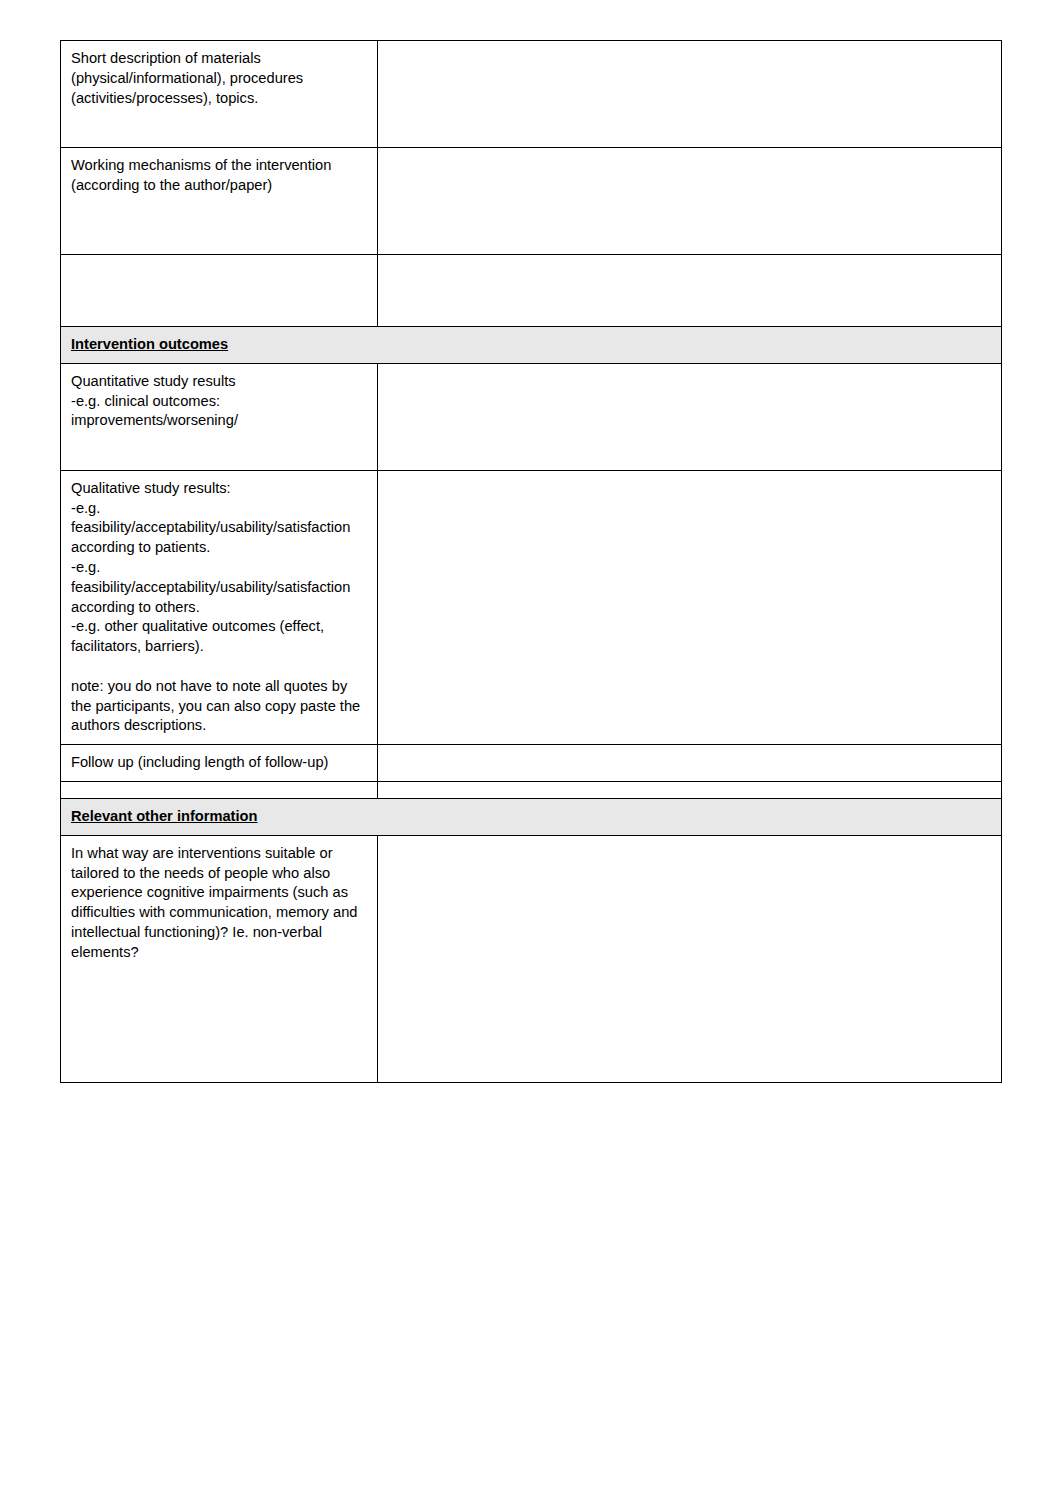| Short description of materials (physical/informational), procedures (activities/processes), topics. | |
| Working mechanisms of the intervention (according to the author/paper) | |
| Intervention outcomes |
| Quantitative study results -e.g. clinical outcomes: improvements/worsening/ | |
| Qualitative study results: -e.g. feasibility/acceptability/usability/satisfaction according to patients. -e.g. feasibility/acceptability/usability/satisfaction according to others. -e.g. other qualitative outcomes (effect, facilitators, barriers). note: you do not have to note all quotes by the participants, you can also copy paste the authors descriptions. | |
| Follow up (including length of follow-up) | |
| Relevant other information |
| In what way are interventions suitable or tailored to the needs of people who also experience cognitive impairments (such as difficulties with communication, memory and intellectual functioning)? Ie. non-verbal elements? | |